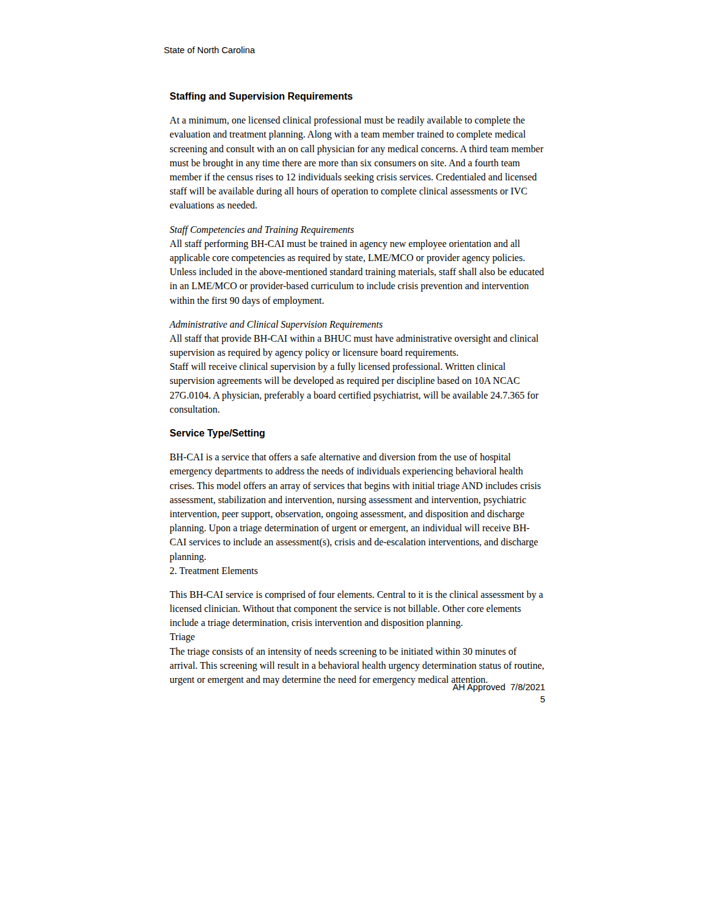State of North Carolina
Staffing and Supervision Requirements
At a minimum, one licensed clinical professional must be readily available to complete the evaluation and treatment planning. Along with a team member trained to complete medical screening and consult with an on call physician for any medical concerns. A third team member must be brought in any time there are more than six consumers on site. And a fourth team member if the census rises to 12 individuals seeking crisis services. Credentialed and licensed staff will be available during all hours of operation to complete clinical assessments or IVC evaluations as needed.
Staff Competencies and Training Requirements
All staff performing BH-CAI must be trained in agency new employee orientation and all applicable core competencies as required by state, LME/MCO or provider agency policies. Unless included in the above-mentioned standard training materials, staff shall also be educated in an LME/MCO or provider-based curriculum to include crisis prevention and intervention within the first 90 days of employment.
Administrative and Clinical Supervision Requirements
All staff that provide BH-CAI within a BHUC must have administrative oversight and clinical supervision as required by agency policy or licensure board requirements.
Staff will receive clinical supervision by a fully licensed professional. Written clinical supervision agreements will be developed as required per discipline based on 10A NCAC 27G.0104. A physician, preferably a board certified psychiatrist, will be available 24.7.365 for consultation.
Service Type/Setting
BH-CAI is a service that offers a safe alternative and diversion from the use of hospital emergency departments to address the needs of individuals experiencing behavioral health crises. This model offers an array of services that begins with initial triage AND includes crisis assessment, stabilization and intervention, nursing assessment and intervention, psychiatric intervention, peer support, observation, ongoing assessment, and disposition and discharge planning. Upon a triage determination of urgent or emergent, an individual will receive BH-CAI services to include an assessment(s), crisis and de-escalation interventions, and discharge planning.
2. Treatment Elements
This BH-CAI service is comprised of four elements. Central to it is the clinical assessment by a licensed clinician. Without that component the service is not billable. Other core elements include a triage determination, crisis intervention and disposition planning.
Triage
The triage consists of an intensity of needs screening to be initiated within 30 minutes of arrival. This screening will result in a behavioral health urgency determination status of routine, urgent or emergent and may determine the need for emergency medical attention.
AH Approved 7/8/2021 5